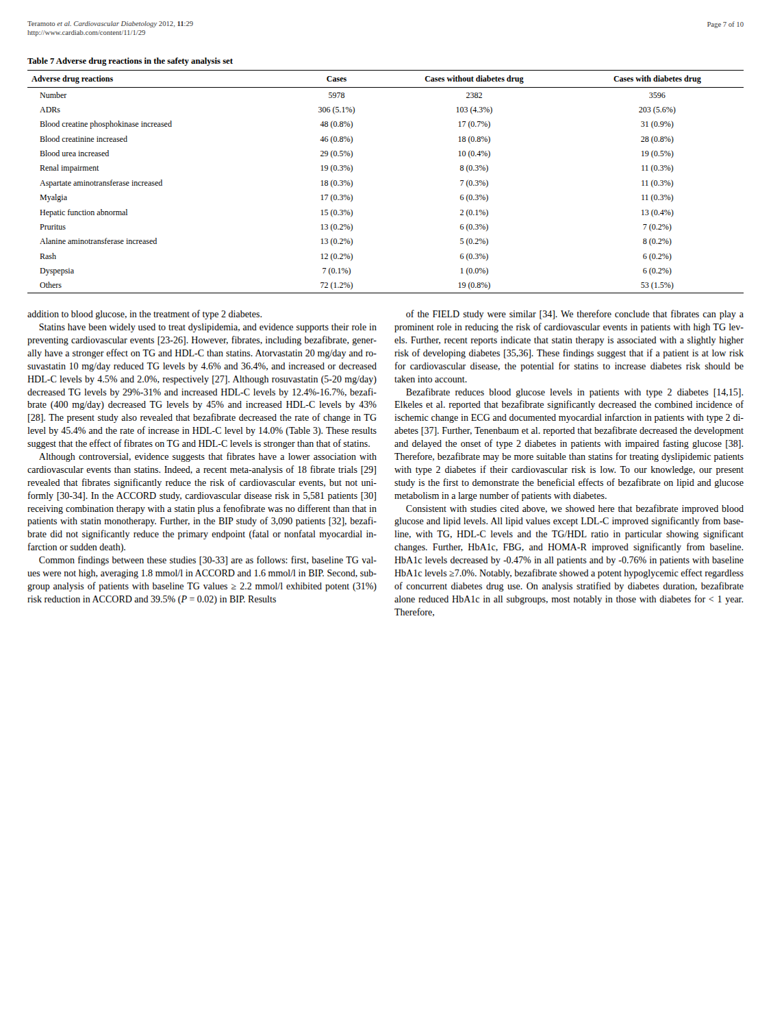Teramoto et al. Cardiovascular Diabetology 2012, 11:29 http://www.cardiab.com/content/11/1/29
Page 7 of 10
Table 7 Adverse drug reactions in the safety analysis set
| Adverse drug reactions | Cases | Cases without diabetes drug | Cases with diabetes drug |
| --- | --- | --- | --- |
| Number | 5978 | 2382 | 3596 |
| ADRs | 306 (5.1%) | 103 (4.3%) | 203 (5.6%) |
| Blood creatine phosphokinase increased | 48 (0.8%) | 17 (0.7%) | 31 (0.9%) |
| Blood creatinine increased | 46 (0.8%) | 18 (0.8%) | 28 (0.8%) |
| Blood urea increased | 29 (0.5%) | 10 (0.4%) | 19 (0.5%) |
| Renal impairment | 19 (0.3%) | 8 (0.3%) | 11 (0.3%) |
| Aspartate aminotransferase increased | 18 (0.3%) | 7 (0.3%) | 11 (0.3%) |
| Myalgia | 17 (0.3%) | 6 (0.3%) | 11 (0.3%) |
| Hepatic function abnormal | 15 (0.3%) | 2 (0.1%) | 13 (0.4%) |
| Pruritus | 13 (0.2%) | 6 (0.3%) | 7 (0.2%) |
| Alanine aminotransferase increased | 13 (0.2%) | 5 (0.2%) | 8 (0.2%) |
| Rash | 12 (0.2%) | 6 (0.3%) | 6 (0.2%) |
| Dyspepsia | 7 (0.1%) | 1 (0.0%) | 6 (0.2%) |
| Others | 72 (1.2%) | 19 (0.8%) | 53 (1.5%) |
addition to blood glucose, in the treatment of type 2 diabetes.
Statins have been widely used to treat dyslipidemia, and evidence supports their role in preventing cardiovascular events [23-26]. However, fibrates, including bezafibrate, generally have a stronger effect on TG and HDL-C than statins. Atorvastatin 20 mg/day and rosuvastatin 10 mg/day reduced TG levels by 4.6% and 36.4%, and increased or decreased HDL-C levels by 4.5% and 2.0%, respectively [27]. Although rosuvastatin (5-20 mg/day) decreased TG levels by 29%-31% and increased HDL-C levels by 12.4%-16.7%, bezafibrate (400 mg/day) decreased TG levels by 45% and increased HDL-C levels by 43% [28]. The present study also revealed that bezafibrate decreased the rate of change in TG level by 45.4% and the rate of increase in HDL-C level by 14.0% (Table 3). These results suggest that the effect of fibrates on TG and HDL-C levels is stronger than that of statins.
Although controversial, evidence suggests that fibrates have a lower association with cardiovascular events than statins. Indeed, a recent meta-analysis of 18 fibrate trials [29] revealed that fibrates significantly reduce the risk of cardiovascular events, but not uniformly [30-34]. In the ACCORD study, cardiovascular disease risk in 5,581 patients [30] receiving combination therapy with a statin plus a fenofibrate was no different than that in patients with statin monotherapy. Further, in the BIP study of 3,090 patients [32], bezafibrate did not significantly reduce the primary endpoint (fatal or nonfatal myocardial infarction or sudden death).
Common findings between these studies [30-33] are as follows: first, baseline TG values were not high, averaging 1.8 mmol/l in ACCORD and 1.6 mmol/l in BIP. Second, subgroup analysis of patients with baseline TG values ≥ 2.2 mmol/l exhibited potent (31%) risk reduction in ACCORD and 39.5% (P = 0.02) in BIP. Results
of the FIELD study were similar [34]. We therefore conclude that fibrates can play a prominent role in reducing the risk of cardiovascular events in patients with high TG levels. Further, recent reports indicate that statin therapy is associated with a slightly higher risk of developing diabetes [35,36]. These findings suggest that if a patient is at low risk for cardiovascular disease, the potential for statins to increase diabetes risk should be taken into account.
Bezafibrate reduces blood glucose levels in patients with type 2 diabetes [14,15]. Elkeles et al. reported that bezafibrate significantly decreased the combined incidence of ischemic change in ECG and documented myocardial infarction in patients with type 2 diabetes [37]. Further, Tenenbaum et al. reported that bezafibrate decreased the development and delayed the onset of type 2 diabetes in patients with impaired fasting glucose [38]. Therefore, bezafibrate may be more suitable than statins for treating dyslipidemic patients with type 2 diabetes if their cardiovascular risk is low. To our knowledge, our present study is the first to demonstrate the beneficial effects of bezafibrate on lipid and glucose metabolism in a large number of patients with diabetes.
Consistent with studies cited above, we showed here that bezafibrate improved blood glucose and lipid levels. All lipid values except LDL-C improved significantly from baseline, with TG, HDL-C levels and the TG/HDL ratio in particular showing significant changes. Further, HbA1c, FBG, and HOMA-R improved significantly from baseline. HbA1c levels decreased by -0.47% in all patients and by -0.76% in patients with baseline HbA1c levels ≥7.0%. Notably, bezafibrate showed a potent hypoglycemic effect regardless of concurrent diabetes drug use. On analysis stratified by diabetes duration, bezafibrate alone reduced HbA1c in all subgroups, most notably in those with diabetes for < 1 year. Therefore,